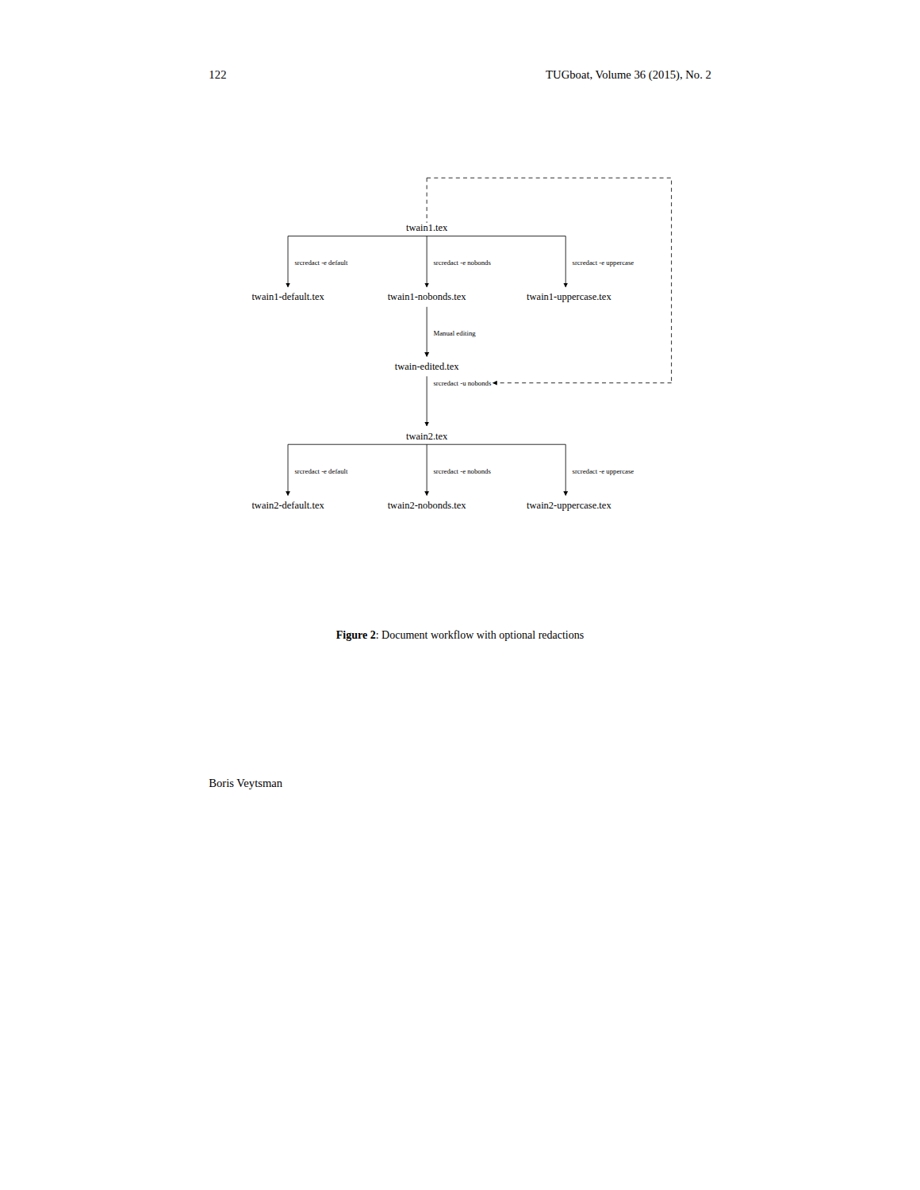122 TUGboat, Volume 36 (2015), No. 2
twain1.tex srcredact -e default srcredact -e nobonds srcredact -e uppercase twain1-default.tex twain1-nobonds.tex twain1-uppercase.tex Manual editing twain-edited.tex srcredact -u nobonds twain2.tex srcredact -e default srcredact -e nobonds srcredact -e uppercase twain2-default.tex twain2-nobonds.tex twain2-uppercase.tex
Figure 2: Document workflow with optional redactions
Boris Veytsman